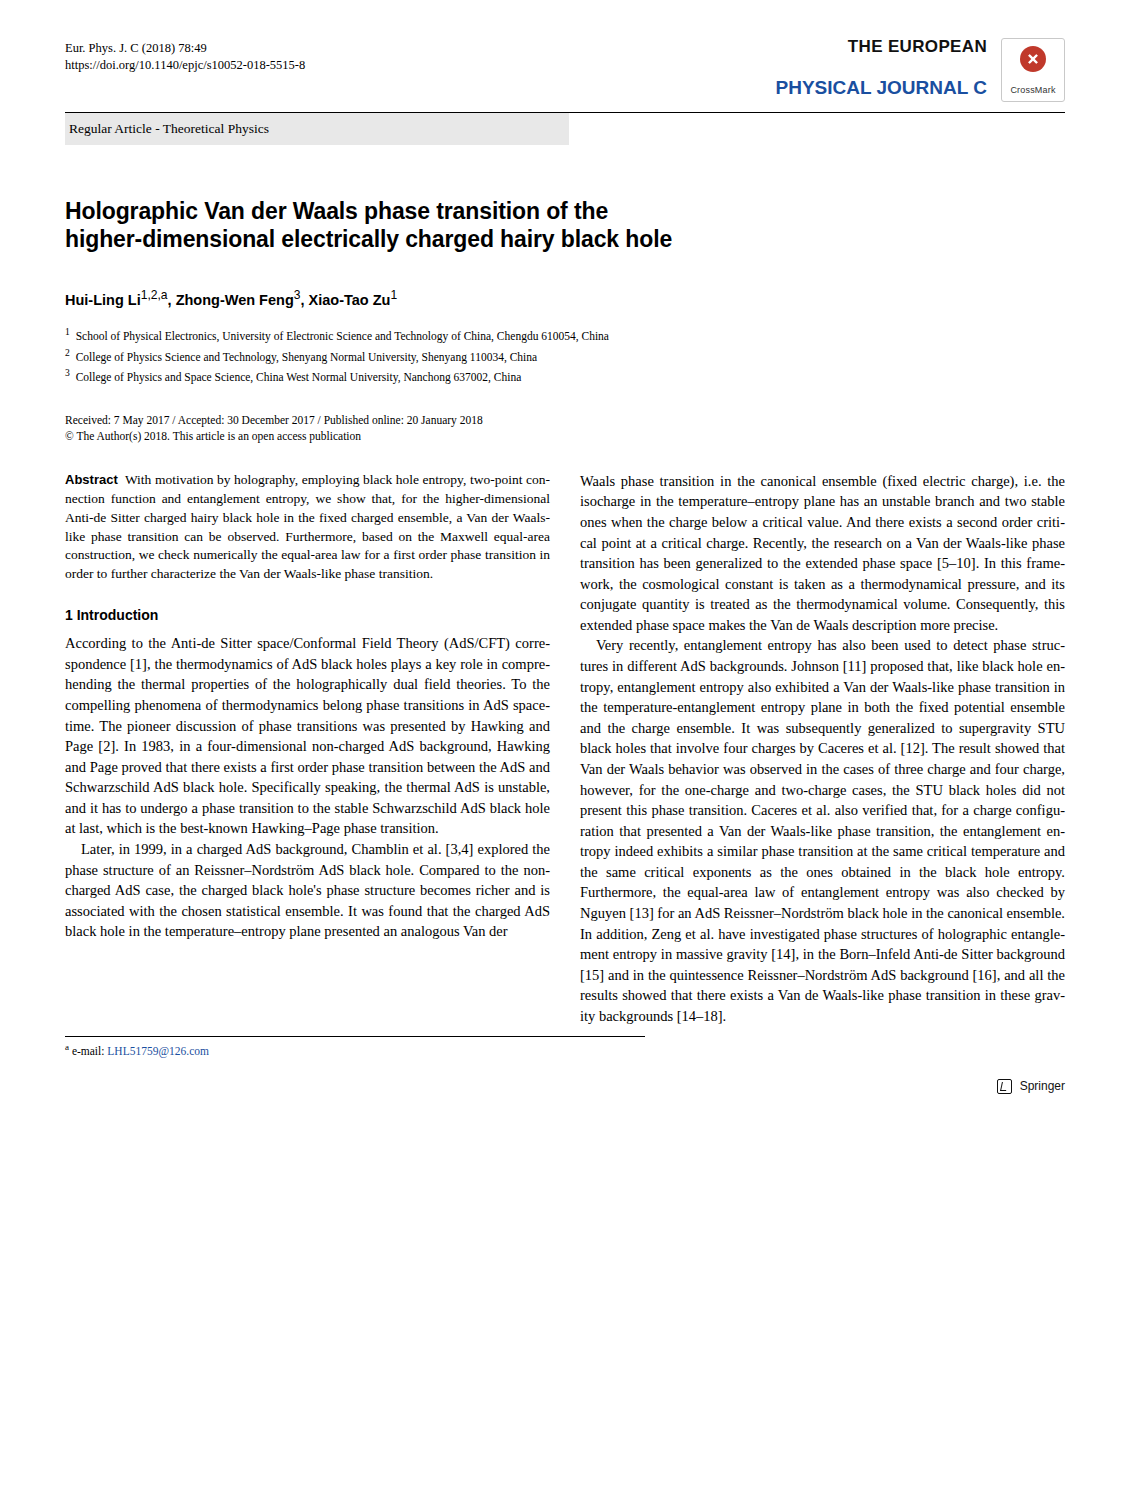Eur. Phys. J. C (2018) 78:49
https://doi.org/10.1140/epjc/s10052-018-5515-8
THE EUROPEAN PHYSICAL JOURNAL C
CrossMark
Regular Article - Theoretical Physics
Holographic Van der Waals phase transition of the
higher-dimensional electrically charged hairy black hole
Hui-Ling Li1,2,a, Zhong-Wen Feng3, Xiao-Tao Zu1
1 School of Physical Electronics, University of Electronic Science and Technology of China, Chengdu 610054, China
2 College of Physics Science and Technology, Shenyang Normal University, Shenyang 110034, China
3 College of Physics and Space Science, China West Normal University, Nanchong 637002, China
Received: 7 May 2017 / Accepted: 30 December 2017 / Published online: 20 January 2018
© The Author(s) 2018. This article is an open access publication
Abstract With motivation by holography, employing black hole entropy, two-point connection function and entanglement entropy, we show that, for the higher-dimensional Anti-de Sitter charged hairy black hole in the fixed charged ensemble, a Van der Waals-like phase transition can be observed. Furthermore, based on the Maxwell equal-area construction, we check numerically the equal-area law for a first order phase transition in order to further characterize the Van der Waals-like phase transition.
1 Introduction
According to the Anti-de Sitter space/Conformal Field Theory (AdS/CFT) correspondence [1], the thermodynamics of AdS black holes plays a key role in comprehending the thermal properties of the holographically dual field theories. To the compelling phenomena of thermodynamics belong phase transitions in AdS spacetime. The pioneer discussion of phase transitions was presented by Hawking and Page [2]. In 1983, in a four-dimensional non-charged AdS background, Hawking and Page proved that there exists a first order phase transition between the AdS and Schwarzschild AdS black hole. Specifically speaking, the thermal AdS is unstable, and it has to undergo a phase transition to the stable Schwarzschild AdS black hole at last, which is the best-known Hawking–Page phase transition.
Later, in 1999, in a charged AdS background, Chamblin et al. [3,4] explored the phase structure of an Reissner–Nordström AdS black hole. Compared to the non-charged AdS case, the charged black hole's phase structure becomes richer and is associated with the chosen statistical ensemble. It was found that the charged AdS black hole in the temperature–entropy plane presented an analogous Van der
Waals phase transition in the canonical ensemble (fixed electric charge), i.e. the isocharge in the temperature–entropy plane has an unstable branch and two stable ones when the charge below a critical value. And there exists a second order critical point at a critical charge. Recently, the research on a Van der Waals-like phase transition has been generalized to the extended phase space [5–10]. In this framework, the cosmological constant is taken as a thermodynamical pressure, and its conjugate quantity is treated as the thermodynamical volume. Consequently, this extended phase space makes the Van de Waals description more precise.
Very recently, entanglement entropy has also been used to detect phase structures in different AdS backgrounds. Johnson [11] proposed that, like black hole entropy, entanglement entropy also exhibited a Van der Waals-like phase transition in the temperature-entanglement entropy plane in both the fixed potential ensemble and the charge ensemble. It was subsequently generalized to supergravity STU black holes that involve four charges by Caceres et al. [12]. The result showed that Van der Waals behavior was observed in the cases of three charge and four charge, however, for the one-charge and two-charge cases, the STU black holes did not present this phase transition. Caceres et al. also verified that, for a charge configuration that presented a Van der Waals-like phase transition, the entanglement entropy indeed exhibits a similar phase transition at the same critical temperature and the same critical exponents as the ones obtained in the black hole entropy. Furthermore, the equal-area law of entanglement entropy was also checked by Nguyen [13] for an AdS Reissner–Nordström black hole in the canonical ensemble. In addition, Zeng et al. have investigated phase structures of holographic entanglement entropy in massive gravity [14], in the Born–Infeld Anti-de Sitter background [15] and in the quintessence Reissner–Nordström AdS background [16], and all the results showed that there exists a Van de Waals-like phase transition in these gravity backgrounds [14–18].
a e-mail: LHL51759@126.com
Springer